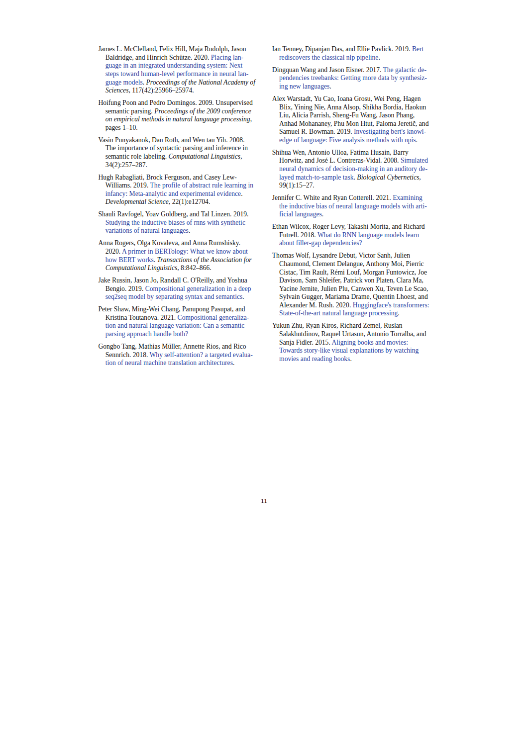James L. McClelland, Felix Hill, Maja Rudolph, Jason Baldridge, and Hinrich Schütze. 2020. Placing language in an integrated understanding system: Next steps toward human-level performance in neural language models. Proceedings of the National Academy of Sciences, 117(42):25966–25974.
Hoifung Poon and Pedro Domingos. 2009. Unsupervised semantic parsing. Proceedings of the 2009 conference on empirical methods in natural language processing, pages 1–10.
Vasin Punyakanok, Dan Roth, and Wen tau Yih. 2008. The importance of syntactic parsing and inference in semantic role labeling. Computational Linguistics, 34(2):257–287.
Hugh Rabagliati, Brock Ferguson, and Casey Lew-Williams. 2019. The profile of abstract rule learning in infancy: Meta-analytic and experimental evidence. Developmental Science, 22(1):e12704.
Shauli Ravfogel, Yoav Goldberg, and Tal Linzen. 2019. Studying the inductive biases of rnns with synthetic variations of natural languages.
Anna Rogers, Olga Kovaleva, and Anna Rumshisky. 2020. A primer in BERTology: What we know about how BERT works. Transactions of the Association for Computational Linguistics, 8:842–866.
Jake Russin, Jason Jo, Randall C. O'Reilly, and Yoshua Bengio. 2019. Compositional generalization in a deep seq2seq model by separating syntax and semantics.
Peter Shaw, Ming-Wei Chang, Panupong Pasupat, and Kristina Toutanova. 2021. Compositional generalization and natural language variation: Can a semantic parsing approach handle both?
Gongbo Tang, Mathias Müller, Annette Rios, and Rico Sennrich. 2018. Why self-attention? a targeted evaluation of neural machine translation architectures.
Ian Tenney, Dipanjan Das, and Ellie Pavlick. 2019. Bert rediscovers the classical nlp pipeline.
Dingquan Wang and Jason Eisner. 2017. The galactic dependencies treebanks: Getting more data by synthesizing new languages.
Alex Warstadt, Yu Cao, Ioana Grosu, Wei Peng, Hagen Blix, Yining Nie, Anna Alsop, Shikha Bordia, Haokun Liu, Alicia Parrish, Sheng-Fu Wang, Jason Phang, Anhad Mohananey, Phu Mon Htut, Paloma Jeretič, and Samuel R. Bowman. 2019. Investigating bert's knowledge of language: Five analysis methods with npis.
Shihua Wen, Antonio Ulloa, Fatima Husain, Barry Horwitz, and José L. Contreras-Vidal. 2008. Simulated neural dynamics of decision-making in an auditory delayed match-to-sample task. Biological Cybernetics, 99(1):15–27.
Jennifer C. White and Ryan Cotterell. 2021. Examining the inductive bias of neural language models with artificial languages.
Ethan Wilcox, Roger Levy, Takashi Morita, and Richard Futrell. 2018. What do RNN language models learn about filler-gap dependencies?
Thomas Wolf, Lysandre Debut, Victor Sanh, Julien Chaumond, Clement Delangue, Anthony Moi, Pierric Cistac, Tim Rault, Rémi Louf, Morgan Funtowicz, Joe Davison, Sam Shleifer, Patrick von Platen, Clara Ma, Yacine Jernite, Julien Plu, Canwen Xu, Teven Le Scao, Sylvain Gugger, Mariama Drame, Quentin Lhoest, and Alexander M. Rush. 2020. Huggingface's transformers: State-of-the-art natural language processing.
Yukun Zhu, Ryan Kiros, Richard Zemel, Ruslan Salakhutdinov, Raquel Urtasun, Antonio Torralba, and Sanja Fidler. 2015. Aligning books and movies: Towards story-like visual explanations by watching movies and reading books.
11